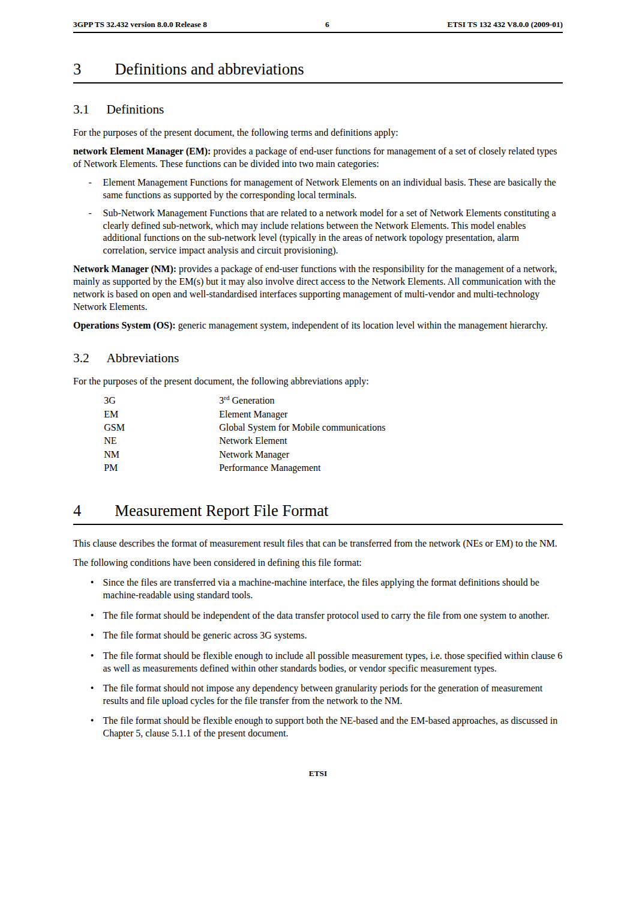3GPP TS 32.432 version 8.0.0 Release 8
6
ETSI TS 132 432 V8.0.0 (2009-01)
3 Definitions and abbreviations
3.1 Definitions
For the purposes of the present document, the following terms and definitions apply:
network Element Manager (EM): provides a package of end-user functions for management of a set of closely related types of Network Elements. These functions can be divided into two main categories:
Element Management Functions for management of Network Elements on an individual basis. These are basically the same functions as supported by the corresponding local terminals.
Sub-Network Management Functions that are related to a network model for a set of Network Elements constituting a clearly defined sub-network, which may include relations between the Network Elements. This model enables additional functions on the sub-network level (typically in the areas of network topology presentation, alarm correlation, service impact analysis and circuit provisioning).
Network Manager (NM): provides a package of end-user functions with the responsibility for the management of a network, mainly as supported by the EM(s) but it may also involve direct access to the Network Elements. All communication with the network is based on open and well-standardised interfaces supporting management of multi-vendor and multi-technology Network Elements.
Operations System (OS): generic management system, independent of its location level within the management hierarchy.
3.2 Abbreviations
For the purposes of the present document, the following abbreviations apply:
| 3G | 3 rd Generation |
| EM | Element Manager |
| GSM | Global System for Mobile communications |
| NE | Network Element |
| NM | Network Manager |
| PM | Performance Management |
4 Measurement Report File Format
This clause describes the format of measurement result files that can be transferred from the network (NEs or EM) to the NM.
The following conditions have been considered in defining this file format:
Since the files are transferred via a machine-machine interface, the files applying the format definitions should be machine-readable using standard tools.
The file format should be independent of the data transfer protocol used to carry the file from one system to another.
The file format should be generic across 3G systems.
The file format should be flexible enough to include all possible measurement types, i.e. those specified within clause 6 as well as measurements defined within other standards bodies, or vendor specific measurement types.
The file format should not impose any dependency between granularity periods for the generation of measurement results and file upload cycles for the file transfer from the network to the NM.
The file format should be flexible enough to support both the NE-based and the EM-based approaches, as discussed in Chapter 5, clause 5.1.1 of the present document.
ETSI